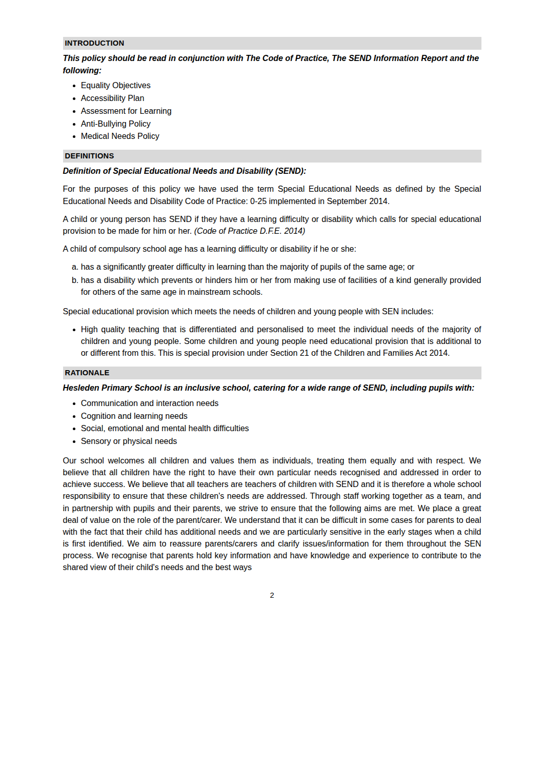INTRODUCTION
This policy should be read in conjunction with The Code of Practice, The SEND Information Report and the following:
Equality Objectives
Accessibility Plan
Assessment for Learning
Anti-Bullying Policy
Medical Needs Policy
DEFINITIONS
Definition of Special Educational Needs and Disability (SEND):
For the purposes of this policy we have used the term Special Educational Needs as defined by the Special Educational Needs and Disability Code of Practice: 0-25 implemented in September 2014.
A child or young person has SEND if they have a learning difficulty or disability which calls for special educational provision to be made for him or her. (Code of Practice D.F.E. 2014)
A child of compulsory school age has a learning difficulty or disability if he or she:
has a significantly greater difficulty in learning than the majority of pupils of the same age; or
has a disability which prevents or hinders him or her from making use of facilities of a kind generally provided for others of the same age in mainstream schools.
Special educational provision which meets the needs of children and young people with SEN includes:
High quality teaching that is differentiated and personalised to meet the individual needs of the majority of children and young people. Some children and young people need educational provision that is additional to or different from this. This is special provision under Section 21 of the Children and Families Act 2014.
RATIONALE
Hesleden Primary School is an inclusive school, catering for a wide range of SEND, including pupils with:
Communication and interaction needs
Cognition and learning needs
Social, emotional and mental health difficulties
Sensory or physical needs
Our school welcomes all children and values them as individuals, treating them equally and with respect. We believe that all children have the right to have their own particular needs recognised and addressed in order to achieve success. We believe that all teachers are teachers of children with SEND and it is therefore a whole school responsibility to ensure that these children's needs are addressed. Through staff working together as a team, and in partnership with pupils and their parents, we strive to ensure that the following aims are met. We place a great deal of value on the role of the parent/carer. We understand that it can be difficult in some cases for parents to deal with the fact that their child has additional needs and we are particularly sensitive in the early stages when a child is first identified. We aim to reassure parents/carers and clarify issues/information for them throughout the SEN process. We recognise that parents hold key information and have knowledge and experience to contribute to the shared view of their child's needs and the best ways
2